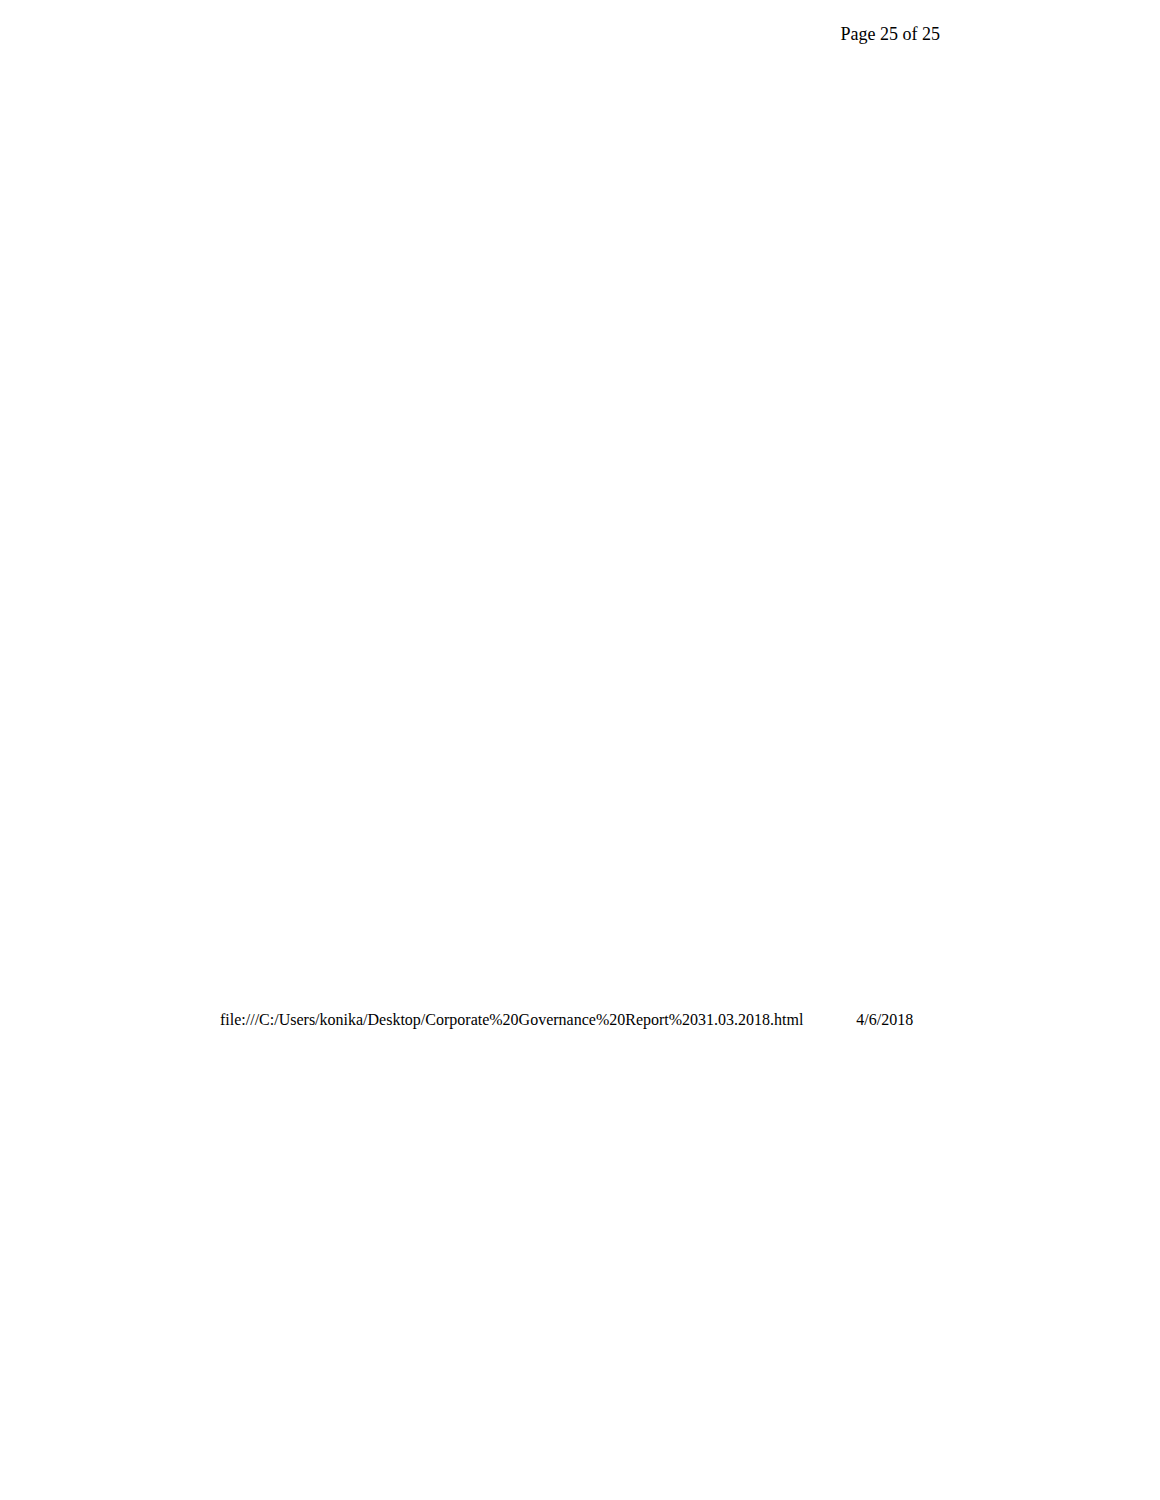Page 25 of 25
file:///C:/Users/konika/Desktop/Corporate%20Governance%20Report%2031.03.2018.html 4/6/2018